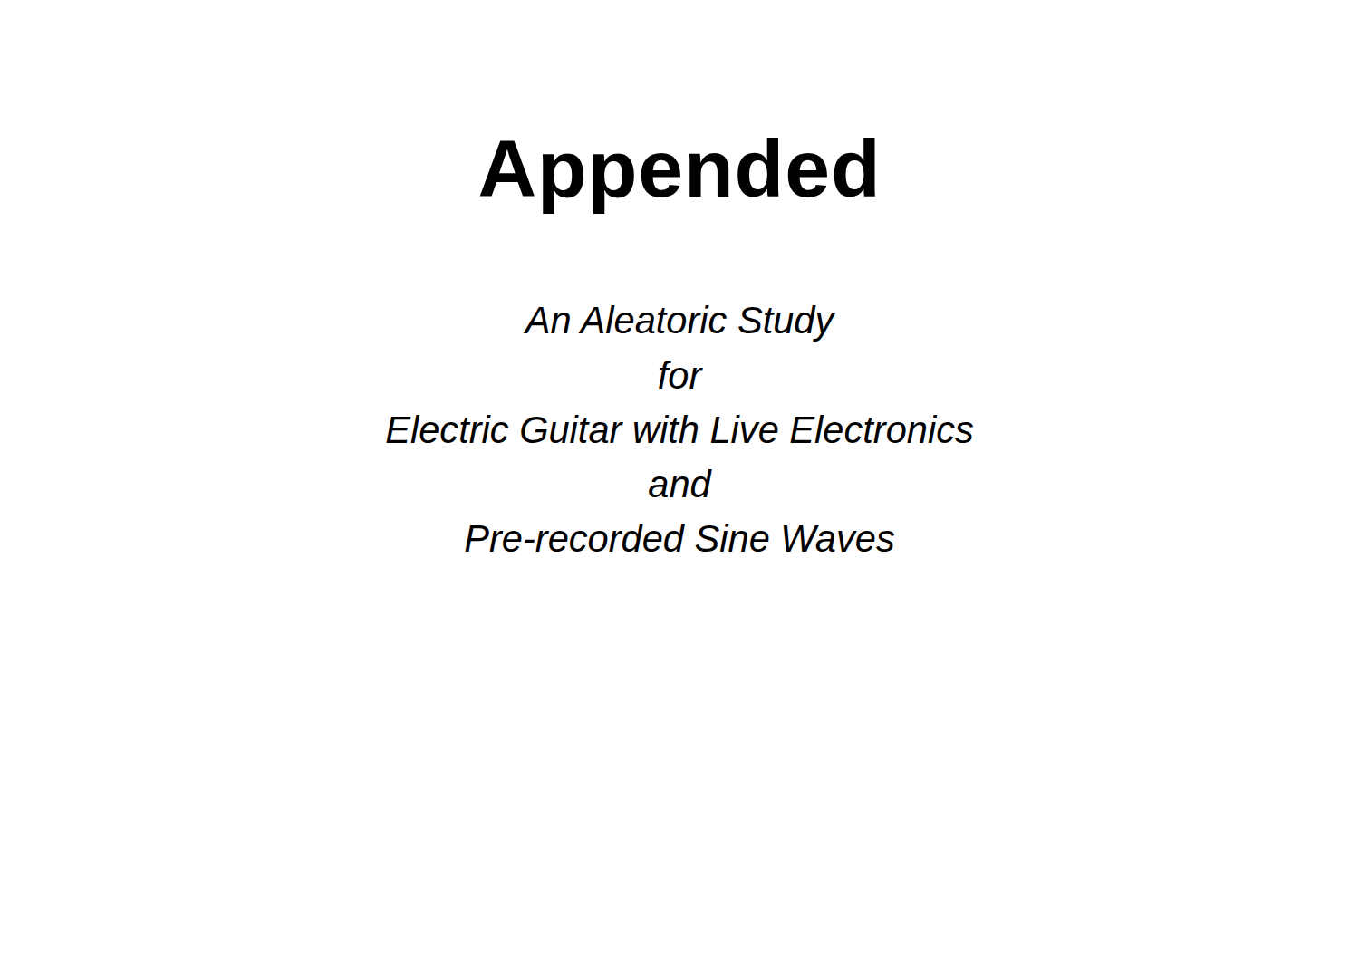Appended
An Aleatoric Study
for
Electric Guitar with Live Electronics
and
Pre-recorded Sine Waves